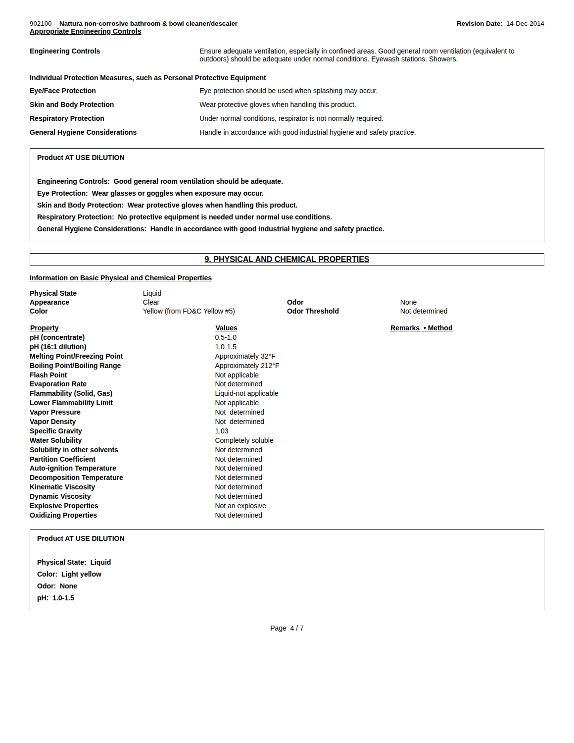902100 - Nattura non-corrosive bathroom & bowl cleaner/descaler
Revision Date: 14-Dec-2014
Appropriate Engineering Controls
| Engineering Controls | Ensure adequate ventilation, especially in confined areas. Good general room ventilation (equivalent to outdoors) should be adequate under normal conditions. Eyewash stations. Showers. |
Individual Protection Measures, such as Personal Protective Equipment
| Eye/Face Protection | Eye protection should be used when splashing may occur. |
| Skin and Body Protection | Wear protective gloves when handling this product. |
| Respiratory Protection | Under normal conditions, respirator is not normally required. |
| General Hygiene Considerations | Handle in accordance with good industrial hygiene and safety practice. |
Product AT USE DILUTION
Engineering Controls: Good general room ventilation should be adequate.
Eye Protection: Wear glasses or goggles when exposure may occur.
Skin and Body Protection: Wear protective gloves when handling this product.
Respiratory Protection: No protective equipment is needed under normal use conditions.
General Hygiene Considerations: Handle in accordance with good industrial hygiene and safety practice.
9. PHYSICAL AND CHEMICAL PROPERTIES
Information on Basic Physical and Chemical Properties
| Physical State | Liquid | | |
| Appearance | Clear | Odor | None |
| Color | Yellow (from FD&C Yellow #5) | Odor Threshold | Not determined |
| Property | Values | Remarks • Method |
| --- | --- | --- |
| pH (concentrate) | 0.5-1.0 | |
| pH (16:1 dilution) | 1.0-1.5 | |
| Melting Point/Freezing Point | Approximately 32°F | |
| Boiling Point/Boiling Range | Approximately 212°F | |
| Flash Point | Not applicable | |
| Evaporation Rate | Not determined | |
| Flammability (Solid, Gas) | Liquid-not applicable | |
| Lower Flammability Limit | Not applicable | |
| Vapor Pressure | Not determined | |
| Vapor Density | Not determined | |
| Specific Gravity | 1.03 | |
| Water Solubility | Completely soluble | |
| Solubility in other solvents | Not determined | |
| Partition Coefficient | Not determined | |
| Auto-ignition Temperature | Not determined | |
| Decomposition Temperature | Not determined | |
| Kinematic Viscosity | Not determined | |
| Dynamic Viscosity | Not determined | |
| Explosive Properties | Not an explosive | |
| Oxidizing Properties | Not determined | |
Product AT USE DILUTION
Physical State: Liquid
Color: Light yellow
Odor: None
pH: 1.0-1.5
Page 4 / 7